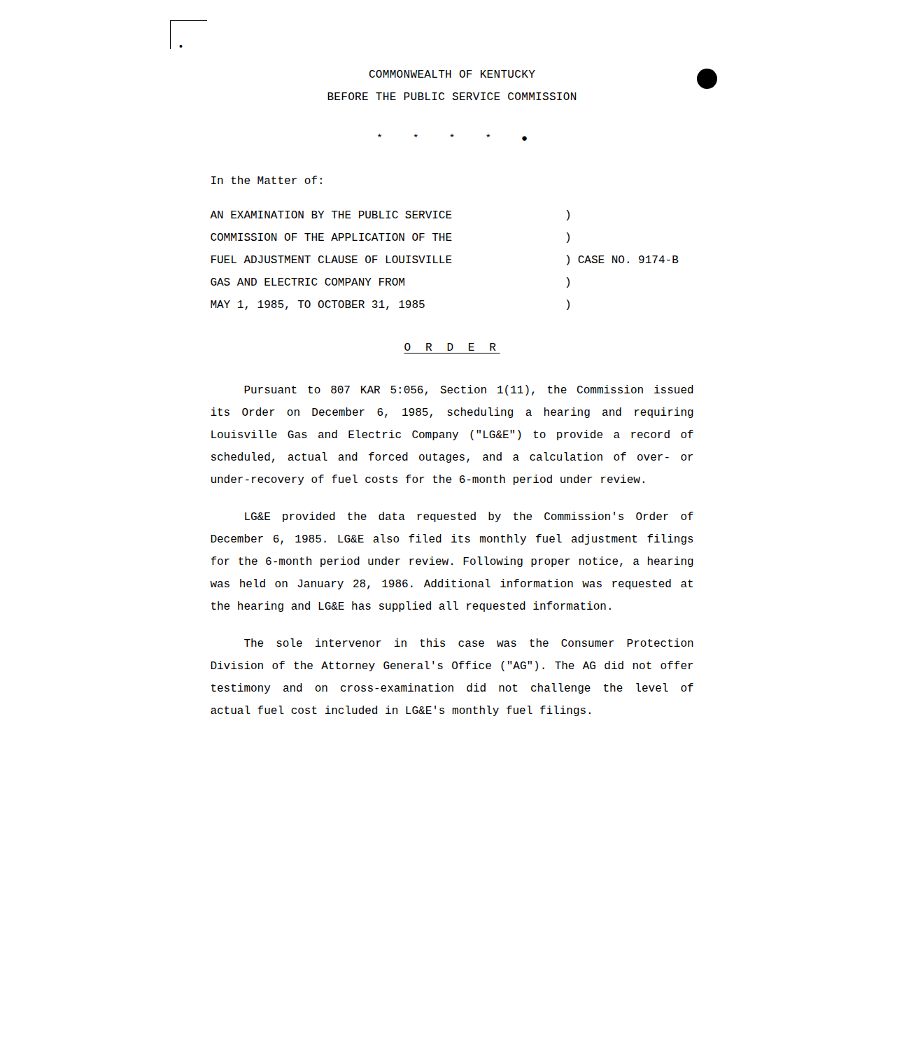•
COMMONWEALTH OF KENTUCKY
BEFORE THE PUBLIC SERVICE COMMISSION
* * * * ●
In the Matter of:
| AN EXAMINATION BY THE PUBLIC SERVICE | ) | |
| COMMISSION OF THE APPLICATION OF THE | ) | |
| FUEL ADJUSTMENT CLAUSE OF LOUISVILLE | ) | CASE NO. 9174-B |
| GAS AND ELECTRIC COMPANY FROM | ) | |
| MAY 1, 1985, TO OCTOBER 31, 1985 | ) | |
O R D E R
Pursuant to 807 KAR 5:056, Section 1(11), the Commission issued its Order on December 6, 1985, scheduling a hearing and requiring Louisville Gas and Electric Company ("LG&E") to provide a record of scheduled, actual and forced outages, and a calculation of over- or under-recovery of fuel costs for the 6-month period under review.
LG&E provided the data requested by the Commission's Order of December 6, 1985. LG&E also filed its monthly fuel adjustment filings for the 6-month period under review. Following proper notice, a hearing was held on January 28, 1986. Additional information was requested at the hearing and LG&E has supplied all requested information.
The sole intervenor in this case was the Consumer Protection Division of the Attorney General's Office ("AG"). The AG did not offer testimony and on cross-examination did not challenge the level of actual fuel cost included in LG&E's monthly fuel filings.